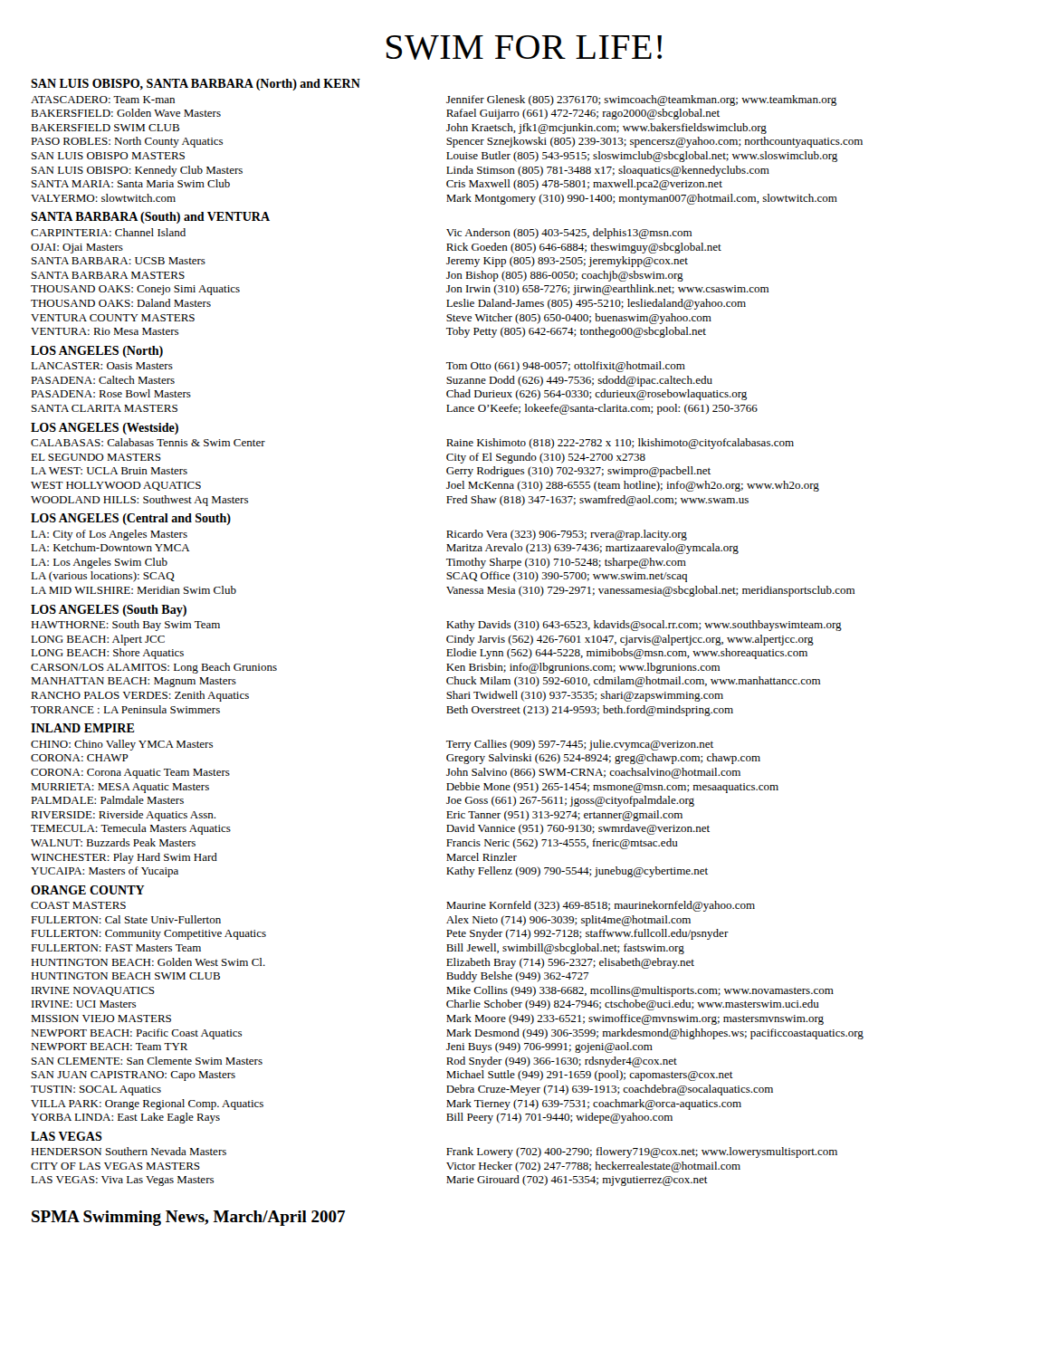SWIM FOR LIFE!
SAN LUIS OBISPO, SANTA BARBARA (North) and KERN
| ATASCADERO: Team K-man | Jennifer Glenesk (805) 2376170; swimcoach@teamkman.org; www.teamkman.org |
| BAKERSFIELD: Golden Wave Masters | Rafael Guijarro (661) 472-7246; rago2000@sbcglobal.net |
| BAKERSFIELD SWIM CLUB | John Kraetsch, jfk1@mcjunkin.com; www.bakersfieldswimclub.org |
| PASO ROBLES: North County Aquatics | Spencer Sznejkowski (805) 239-3013; spencersz@yahoo.com; northcountyaquatics.com |
| SAN LUIS OBISPO MASTERS | Louise Butler (805) 543-9515; sloswimclub@sbcglobal.net; www.sloswimclub.org |
| SAN LUIS OBISPO: Kennedy Club Masters | Linda Stimson (805) 781-3488 x17; sloaquatics@kennedyclubs.com |
| SANTA MARIA: Santa Maria Swim Club | Cris Maxwell (805) 478-5801; maxwell.pca2@verizon.net |
| VALYERMO: slowtwitch.com | Mark Montgomery (310) 990-1400; montyman007@hotmail.com, slowtwitch.com |
SANTA BARBARA (South) and VENTURA
| CARPINTERIA: Channel Island | Vic Anderson (805) 403-5425, delphis13@msn.com |
| OJAI: Ojai Masters | Rick Goeden (805) 646-6884; theswimguy@sbcglobal.net |
| SANTA BARBARA: UCSB Masters | Jeremy Kipp (805) 893-2505; jeremykipp@cox.net |
| SANTA BARBARA MASTERS | Jon Bishop (805) 886-0050; coachjb@sbswim.org |
| THOUSAND OAKS: Conejo Simi Aquatics | Jon Irwin (310) 658-7276; jirwin@earthlink.net; www.csaswim.com |
| THOUSAND OAKS: Daland Masters | Leslie Daland-James (805) 495-5210; lesliedaland@yahoo.com |
| VENTURA COUNTY MASTERS | Steve Witcher (805) 650-0400; buenaswim@yahoo.com |
| VENTURA: Rio Mesa Masters | Toby Petty (805) 642-6674; tonthego00@sbcglobal.net |
LOS ANGELES (North)
| LANCASTER: Oasis Masters | Tom Otto (661) 948-0057; ottolfixit@hotmail.com |
| PASADENA: Caltech Masters | Suzanne Dodd (626) 449-7536; sdodd@ipac.caltech.edu |
| PASADENA: Rose Bowl Masters | Chad Durieux (626) 564-0330; cdurieux@rosebowlaquatics.org |
| SANTA CLARITA MASTERS | Lance O’Keefe; lokeefe@santa-clarita.com; pool: (661) 250-3766 |
LOS ANGELES (Westside)
| CALABASAS: Calabasas Tennis & Swim Center | Raine Kishimoto (818) 222-2782 x 110; lkishimoto@cityofcalabasas.com |
| EL SEGUNDO MASTERS | City of El Segundo (310) 524-2700 x2738 |
| LA WEST: UCLA Bruin Masters | Gerry Rodrigues (310) 702-9327; swimpro@pacbell.net |
| WEST HOLLYWOOD AQUATICS | Joel McKenna (310) 288-6555 (team hotline); info@wh2o.org; www.wh2o.org |
| WOODLAND HILLS: Southwest Aq Masters | Fred Shaw (818) 347-1637; swamfred@aol.com; www.swam.us |
LOS ANGELES (Central and South)
| LA: City of Los Angeles Masters | Ricardo Vera (323) 906-7953; rvera@rap.lacity.org |
| LA: Ketchum-Downtown YMCA | Maritza Arevalo (213) 639-7436; martizaarevalo@ymcala.org |
| LA: Los Angeles Swim Club | Timothy Sharpe (310) 710-5248; tsharpe@hw.com |
| LA (various locations): SCAQ | SCAQ Office (310) 390-5700; www.swim.net/scaq |
| LA MID WILSHIRE: Meridian Swim Club | Vanessa Mesia (310) 729-2971; vanessamesia@sbcglobal.net; meridiansportsclub.com |
LOS ANGELES (South Bay)
| HAWTHORNE: South Bay Swim Team | Kathy Davids (310) 643-6523, kdavids@socal.rr.com; www.southbayswimteam.org |
| LONG BEACH: Alpert JCC | Cindy Jarvis (562) 426-7601 x1047, cjarvis@alpertjcc.org, www.alpertjcc.org |
| LONG BEACH: Shore Aquatics | Elodie Lynn (562) 644-5228, mimibobs@msn.com, www.shoreaquatics.com |
| CARSON/LOS ALAMITOS: Long Beach Grunions | Ken Brisbin; info@lbgrunions.com; www.lbgrunions.com |
| MANHATTAN BEACH: Magnum Masters | Chuck Milam (310) 592-6010, cdmilam@hotmail.com, www.manhattancc.com |
| RANCHO PALOS VERDES: Zenith Aquatics | Shari Twidwell (310) 937-3535; shari@zapswimming.com |
| TORRANCE : LA Peninsula Swimmers | Beth Overstreet (213) 214-9593; beth.ford@mindspring.com |
INLAND EMPIRE
| CHINO: Chino Valley YMCA Masters | Terry Callies (909) 597-7445; julie.cvymca@verizon.net |
| CORONA: CHAWP | Gregory Salvinski (626) 524-8924; greg@chawp.com; chawp.com |
| CORONA: Corona Aquatic Team Masters | John Salvino (866) SWM-CRNA; coachsalvino@hotmail.com |
| MURRIETA: MESA Aquatic Masters | Debbie Mone (951) 265-1454; msmone@msn.com; mesaaquatics.com |
| PALMDALE: Palmdale Masters | Joe Goss (661) 267-5611; jgoss@cityofpalmdale.org |
| RIVERSIDE: Riverside Aquatics Assn. | Eric Tanner (951) 313-9274; ertanner@gmail.com |
| TEMECULA: Temecula Masters Aquatics | David Vannice (951) 760-9130; swmrdave@verizon.net |
| WALNUT: Buzzards Peak Masters | Francis Neric (562) 713-4555, fneric@mtsac.edu |
| WINCHESTER: Play Hard Swim Hard | Marcel Rinzler |
| YUCAIPA: Masters of Yucaipa | Kathy Fellenz (909) 790-5544; junebug@cybertime.net |
ORANGE COUNTY
| COAST MASTERS | Maurine Kornfeld (323) 469-8518; maurinekornfeld@yahoo.com |
| FULLERTON: Cal State Univ-Fullerton | Alex Nieto (714) 906-3039; split4me@hotmail.com |
| FULLERTON: Community Competitive Aquatics | Pete Snyder (714) 992-7128; staffwww.fullcoll.edu/psnyder |
| FULLERTON: FAST Masters Team | Bill Jewell, swimbill@sbcglobal.net; fastswim.org |
| HUNTINGTON BEACH: Golden West Swim Cl. | Elizabeth Bray (714) 596-2327; elisabeth@ebray.net |
| HUNTINGTON BEACH SWIM CLUB | Buddy Belshe (949) 362-4727 |
| IRVINE NOVAQUATICS | Mike Collins (949) 338-6682, mcollins@multisports.com; www.novamasters.com |
| IRVINE: UCI Masters | Charlie Schober (949) 824-7946; ctschobe@uci.edu; www.masterswim.uci.edu |
| MISSION VIEJO MASTERS | Mark Moore (949) 233-6521; swimoffice@mvnswim.org; mastersmvnswim.org |
| NEWPORT BEACH: Pacific Coast Aquatics | Mark Desmond (949) 306-3599; markdesmond@highhopes.ws; pacificcoastaquatics.org |
| NEWPORT BEACH: Team TYR | Jeni Buys (949) 706-9991; gojeni@aol.com |
| SAN CLEMENTE: San Clemente Swim Masters | Rod Snyder (949) 366-1630; rdsnyder4@cox.net |
| SAN JUAN CAPISTRANO: Capo Masters | Michael Suttle (949) 291-1659 (pool); capomasters@cox.net |
| TUSTIN: SOCAL Aquatics | Debra Cruze-Meyer (714) 639-1913; coachdebra@socalaquatics.com |
| VILLA PARK: Orange Regional Comp. Aquatics | Mark Tierney (714) 639-7531; coachmark@orca-aquatics.com |
| YORBA LINDA: East Lake Eagle Rays | Bill Peery (714) 701-9440; widepe@yahoo.com |
LAS VEGAS
| HENDERSON Southern Nevada Masters | Frank Lowery (702) 400-2790; flowery719@cox.net; www.lowerysmultisport.com |
| CITY OF LAS VEGAS MASTERS | Victor Hecker (702) 247-7788; heckerrealestate@hotmail.com |
| LAS VEGAS: Viva Las Vegas Masters | Marie Girouard (702) 461-5354; mjvgutierrez@cox.net |
SPMA Swimming News, March/April 2007